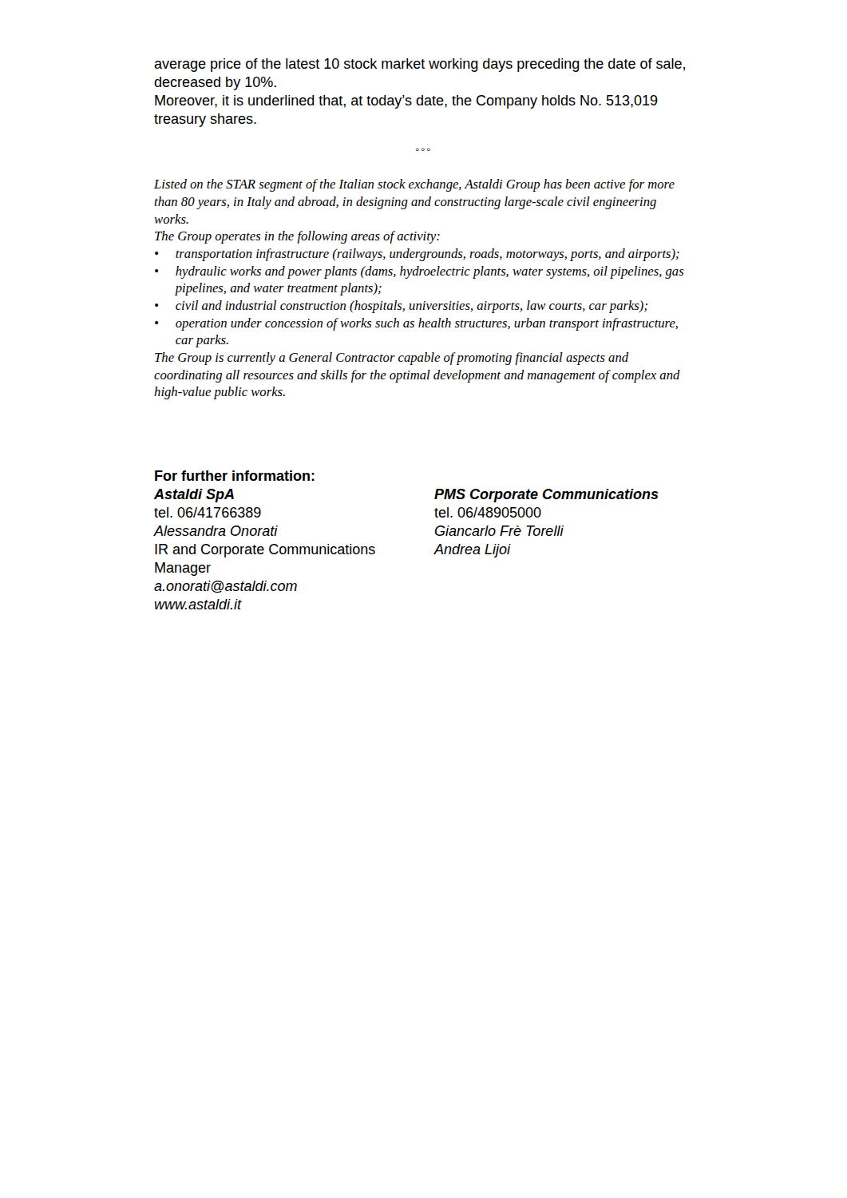average price of the latest 10 stock market working days preceding the date of sale, decreased by 10%.
Moreover, it is underlined that, at today’s date, the Company holds No. 513,019 treasury shares.
◦◦◦
Listed on the STAR segment of the Italian stock exchange, Astaldi Group has been active for more than 80 years, in Italy and abroad, in designing and constructing large-scale civil engineering works.
The Group operates in the following areas of activity:
transportation infrastructure (railways, undergrounds, roads, motorways, ports, and airports);
hydraulic works and power plants (dams, hydroelectric plants, water systems, oil pipelines, gas pipelines, and water treatment plants);
civil and industrial construction (hospitals, universities, airports, law courts, car parks);
operation under concession of works such as health structures, urban transport infrastructure, car parks.
The Group is currently a General Contractor capable of promoting financial aspects and coordinating all resources and skills for the optimal development and management of complex and high-value public works.
For further information:
| Astaldi SpA tel. 06/41766389 Alessandra Onorati IR and Corporate Communications Manager a.onorati@astaldi.com www.astaldi.it | PMS Corporate Communications tel. 06/48905000 Giancarlo Frè Torelli Andrea Lijoi |